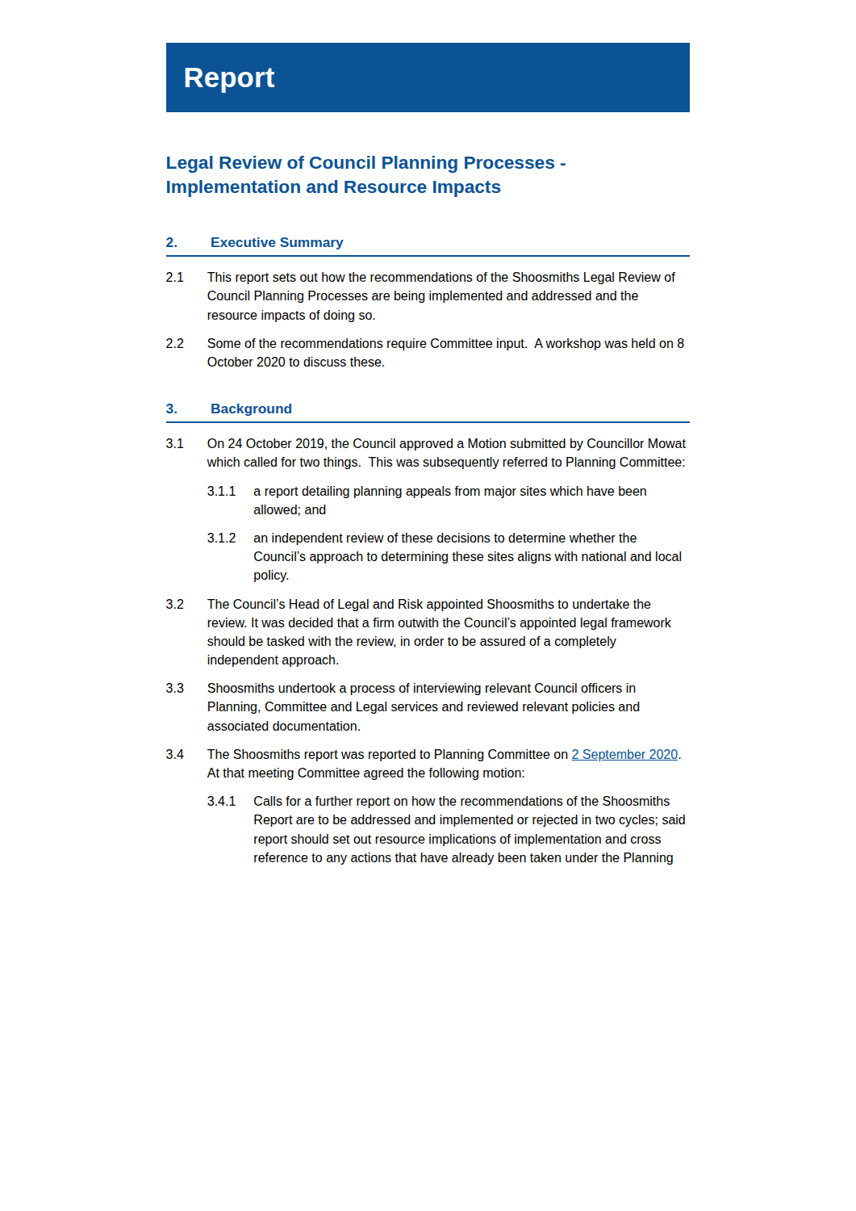Report
Legal Review of Council Planning Processes -
Implementation and Resource Impacts
2. Executive Summary
2.1
This report sets out how the recommendations of the Shoosmiths Legal Review of Council Planning Processes are being implemented and addressed and the resource impacts of doing so.
2.2
Some of the recommendations require Committee input. A workshop was held on 8 October 2020 to discuss these.
3. Background
3.1
On 24 October 2019, the Council approved a Motion submitted by Councillor Mowat which called for two things. This was subsequently referred to Planning Committee:
3.1.1
a report detailing planning appeals from major sites which have been allowed; and
3.1.2
an independent review of these decisions to determine whether the Council’s approach to determining these sites aligns with national and local policy.
3.2
The Council’s Head of Legal and Risk appointed Shoosmiths to undertake the review. It was decided that a firm outwith the Council’s appointed legal framework should be tasked with the review, in order to be assured of a completely independent approach.
3.3
Shoosmiths undertook a process of interviewing relevant Council officers in Planning, Committee and Legal services and reviewed relevant policies and associated documentation.
3.4
The Shoosmiths report was reported to Planning Committee on 2 September 2020. At that meeting Committee agreed the following motion:
3.4.1
Calls for a further report on how the recommendations of the Shoosmiths Report are to be addressed and implemented or rejected in two cycles; said report should set out resource implications of implementation and cross reference to any actions that have already been taken under the Planning